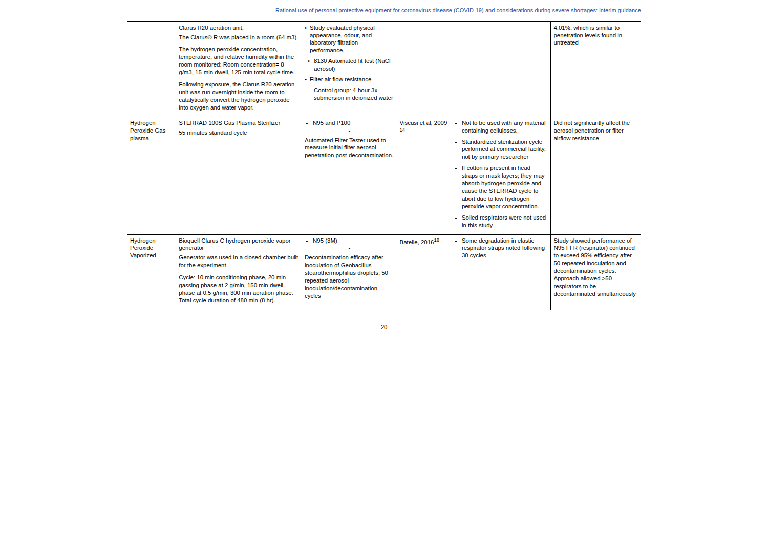Rational use of personal protective equipment for coronavirus disease (COVID-19) and considerations during severe shortages: interim guidance
| | Clarus R20 aeration unit, The Clarus® R was placed in a room (64 m3). The hydrogen peroxide concentration, temperature, and relative humidity within the room monitored: Room concentration= 8 g/m3, 15-min dwell, 125-min total cycle time. Following exposure, the Clarus R20 aeration unit was run overnight inside the room to catalytically convert the hydrogen peroxide into oxygen and water vapor. | Study evaluated physical appearance, odour, and laboratory filtration performance. 8130 Automated fit test (NaCl aerosol) Filter air flow resistance Control group: 4-hour 3x submersion in deionized water | | | 4.01%, which is similar to penetration levels found in untreated |
| Hydrogen Peroxide Gas plasma | STERRAD 100S Gas Plasma Sterilizer 55 minutes standard cycle | N95 and P100 - Automated Filter Tester used to measure initial filter aerosol penetration post-decontamination. | Viscusi et al, 2009 14 | Not to be used with any material containing celluloses. Standardized sterilization cycle performed at commercial facility, not by primary researcher If cotton is present in head straps or mask layers; they may absorb hydrogen peroxide and cause the STERRAD cycle to abort due to low hydrogen peroxide vapor concentration. Soiled respirators were not used in this study | Did not significantly affect the aerosol penetration or filter airflow resistance. |
| Hydrogen Peroxide Vaporized | Bioquell Clarus C hydrogen peroxide vapor generator Generator was used in a closed chamber built for the experiment. Cycle: 10 min conditioning phase, 20 min gassing phase at 2 g/min, 150 min dwell phase at 0.5 g/min, 300 min aeration phase. Total cycle duration of 480 min (8 hr). | N95 (3M) - Decontamination efficacy after inoculation of Geobacillus stearothermophilius droplets; 50 repeated aerosol inoculation/decontamination cycles | Batelle, 2016 18 | Some degradation in elastic respirator straps noted following 30 cycles | Study showed performance of N95 FFR (respirator) continued to exceed 95% efficiency after 50 repeated inoculation and decontamination cycles. Approach allowed >50 respirators to be decontaminated simultaneously |
-20-